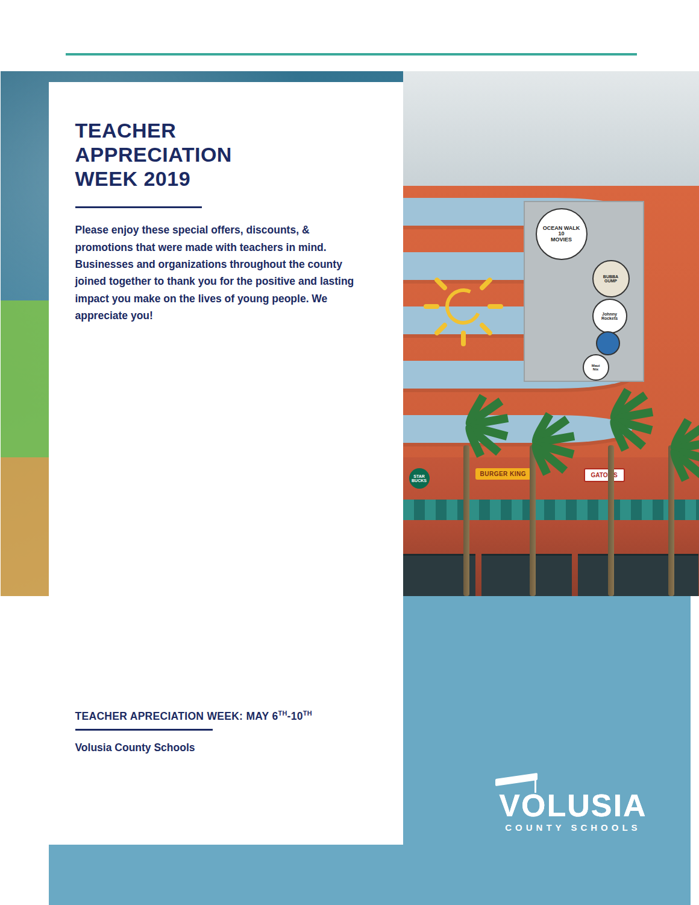OCEAN WALK
10
MOVIES
BUBBA
GUMP
Johnny
Rockets
Maui
Nix
STAR
BUCKS
BURGER KING
GATOR'S
Teacher
Appreciation
Week 2019
Please enjoy these special offers, discounts, & promotions that were made with teachers in mind.
Businesses and organizations throughout the county joined together to thank you for the positive and lasting impact you make on the lives of young people. We appreciate you!
Teacher Apreciation Week: May 6th-10th
Volusia County Schools
VOLUSIA
COUNTY SCHOOLS